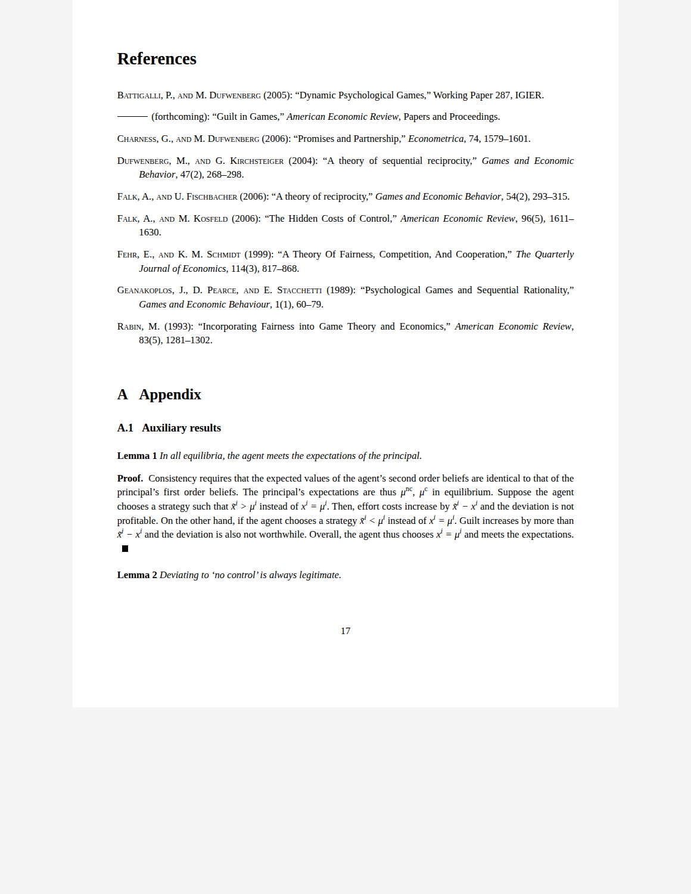References
Battigalli, P., and M. Dufwenberg (2005): “Dynamic Psychological Games,” Working Paper 287, IGIER.
(forthcoming): “Guilt in Games,” American Economic Review, Papers and Proceedings.
Charness, G., and M. Dufwenberg (2006): “Promises and Partnership,” Econometrica, 74, 1579–1601.
Dufwenberg, M., and G. Kirchsteiger (2004): “A theory of sequential reciprocity,” Games and Economic Behavior, 47(2), 268–298.
Falk, A., and U. Fischbacher (2006): “A theory of reciprocity,” Games and Economic Behavior, 54(2), 293–315.
Falk, A., and M. Kosfeld (2006): “The Hidden Costs of Control,” American Economic Review, 96(5), 1611–1630.
Fehr, E., and K. M. Schmidt (1999): “A Theory Of Fairness, Competition, And Cooperation,” The Quarterly Journal of Economics, 114(3), 817–868.
Geanakoplos, J., D. Pearce, and E. Stacchetti (1989): “Psychological Games and Sequential Rationality,” Games and Economic Behaviour, 1(1), 60–79.
Rabin, M. (1993): “Incorporating Fairness into Game Theory and Economics,” American Economic Review, 83(5), 1281–1302.
A Appendix
A.1 Auxiliary results
Lemma 1 In all equilibria, the agent meets the expectations of the principal.
Proof. Consistency requires that the expected values of the agent’s second order beliefs are identical to that of the principal’s first order beliefs. The principal’s expectations are thus μnc, μc in equilibrium. Suppose the agent chooses a strategy such that x̃i > μi instead of xi = μi. Then, effort costs increase by x̃i − xi and the deviation is not profitable. On the other hand, if the agent chooses a strategy x̃i < μi instead of xi = μi. Guilt increases by more than x̃i − xi and the deviation is also not worthwhile. Overall, the agent thus chooses xi = μi and meets the expectations.
Lemma 2 Deviating to ‘no control’ is always legitimate.
17